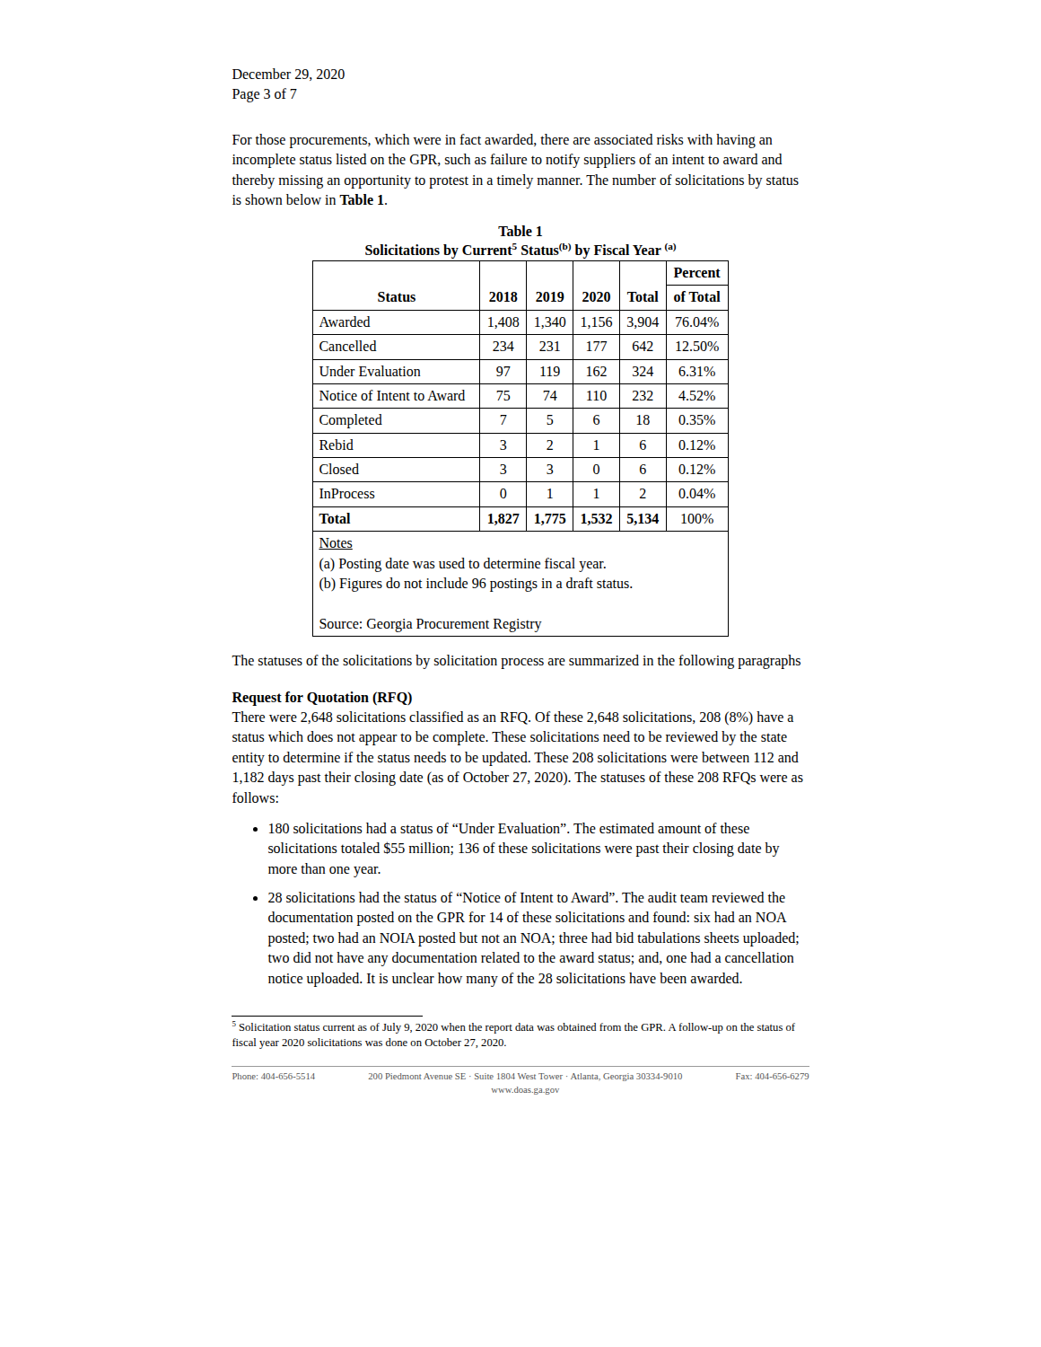December 29, 2020
Page 3 of 7
For those procurements, which were in fact awarded, there are associated risks with having an incomplete status listed on the GPR, such as failure to notify suppliers of an intent to award and thereby missing an opportunity to protest in a timely manner. The number of solicitations by status is shown below in Table 1.
Table 1
Solicitations by Current5 Status(b) by Fiscal Year (a)
| | | | | | Percent |
| --- | --- | --- | --- | --- | --- |
| Status | 2018 | 2019 | 2020 | Total | of Total |
| Awarded | 1,408 | 1,340 | 1,156 | 3,904 | 76.04% |
| Cancelled | 234 | 231 | 177 | 642 | 12.50% |
| Under Evaluation | 97 | 119 | 162 | 324 | 6.31% |
| Notice of Intent to Award | 75 | 74 | 110 | 232 | 4.52% |
| Completed | 7 | 5 | 6 | 18 | 0.35% |
| Rebid | 3 | 2 | 1 | 6 | 0.12% |
| Closed | 3 | 3 | 0 | 6 | 0.12% |
| InProcess | 0 | 1 | 1 | 2 | 0.04% |
| Total | 1,827 | 1,775 | 1,532 | 5,134 | 100% |
| Notes (a) Posting date was used to determine fiscal year. (b) Figures do not include 96 postings in a draft status. Source: Georgia Procurement Registry |
The statuses of the solicitations by solicitation process are summarized in the following paragraphs
Request for Quotation (RFQ)
There were 2,648 solicitations classified as an RFQ. Of these 2,648 solicitations, 208 (8%) have a status which does not appear to be complete. These solicitations need to be reviewed by the state entity to determine if the status needs to be updated. These 208 solicitations were between 112 and 1,182 days past their closing date (as of October 27, 2020). The statuses of these 208 RFQs were as follows:
180 solicitations had a status of “Under Evaluation”. The estimated amount of these solicitations totaled $55 million; 136 of these solicitations were past their closing date by more than one year.
28 solicitations had the status of “Notice of Intent to Award”. The audit team reviewed the documentation posted on the GPR for 14 of these solicitations and found: six had an NOA posted; two had an NOIA posted but not an NOA; three had bid tabulations sheets uploaded; two did not have any documentation related to the award status; and, one had a cancellation notice uploaded. It is unclear how many of the 28 solicitations have been awarded.
5 Solicitation status current as of July 9, 2020 when the report data was obtained from the GPR. A follow-up on the status of fiscal year 2020 solicitations was done on October 27, 2020.
Phone: 404-656-5514
200 Piedmont Avenue SE · Suite 1804 West Tower · Atlanta, Georgia 30334-9010
www.doas.ga.gov
Fax: 404-656-6279